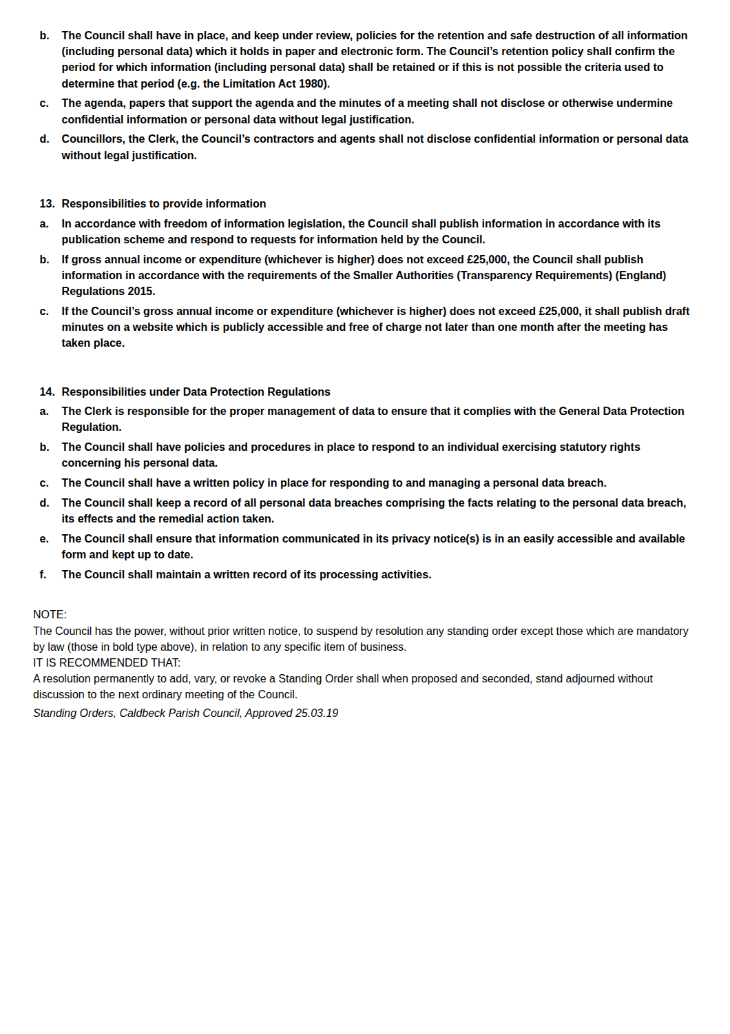b. The Council shall have in place, and keep under review, policies for the retention and safe destruction of all information (including personal data) which it holds in paper and electronic form. The Council’s retention policy shall confirm the period for which information (including personal data) shall be retained or if this is not possible the criteria used to determine that period (e.g. the Limitation Act 1980).
c. The agenda, papers that support the agenda and the minutes of a meeting shall not disclose or otherwise undermine confidential information or personal data without legal justification.
d. Councillors, the Clerk, the Council’s contractors and agents shall not disclose confidential information or personal data without legal justification.
13. Responsibilities to provide information
a. In accordance with freedom of information legislation, the Council shall publish information in accordance with its publication scheme and respond to requests for information held by the Council.
b. If gross annual income or expenditure (whichever is higher) does not exceed £25,000, the Council shall publish information in accordance with the requirements of the Smaller Authorities (Transparency Requirements) (England) Regulations 2015.
c. If the Council’s gross annual income or expenditure (whichever is higher) does not exceed £25,000, it shall publish draft minutes on a website which is publicly accessible and free of charge not later than one month after the meeting has taken place.
14. Responsibilities under Data Protection Regulations
a. The Clerk is responsible for the proper management of data to ensure that it complies with the General Data Protection Regulation.
b. The Council shall have policies and procedures in place to respond to an individual exercising statutory rights concerning his personal data.
c. The Council shall have a written policy in place for responding to and managing a personal data breach.
d. The Council shall keep a record of all personal data breaches comprising the facts relating to the personal data breach, its effects and the remedial action taken.
e. The Council shall ensure that information communicated in its privacy notice(s) is in an easily accessible and available form and kept up to date.
f. The Council shall maintain a written record of its processing activities.
NOTE:
The Council has the power, without prior written notice, to suspend by resolution any standing order except those which are mandatory by law (those in bold type above), in relation to any specific item of business.
IT IS RECOMMENDED THAT:
A resolution permanently to add, vary, or revoke a Standing Order shall when proposed and seconded, stand adjourned without discussion to the next ordinary meeting of the Council.
Standing Orders, Caldbeck Parish Council, Approved 25.03.19